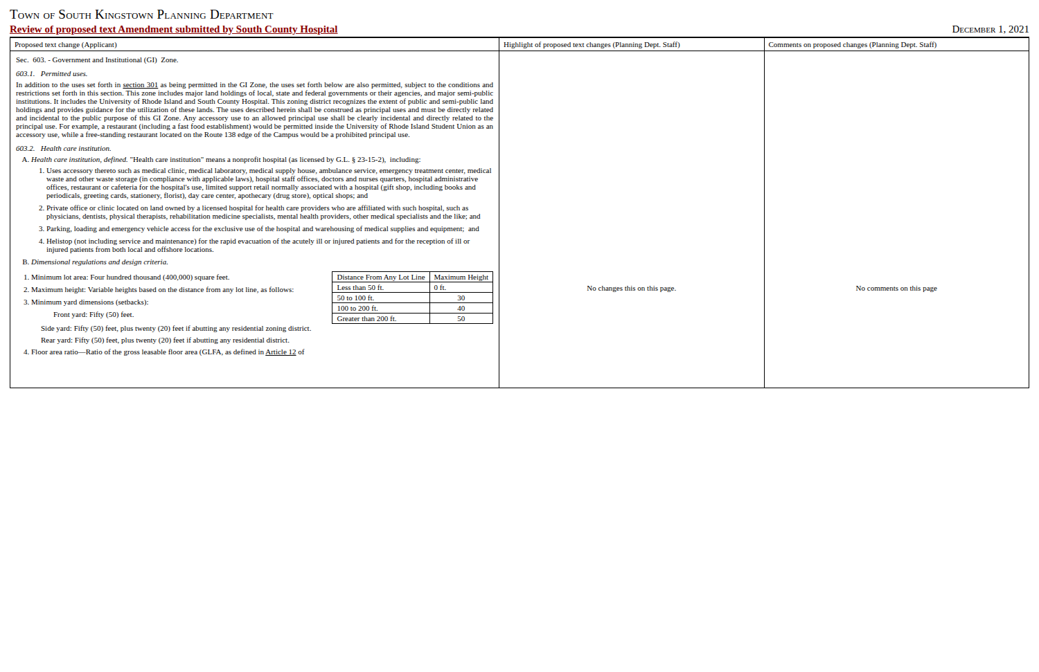Town of South Kingstown Planning Department
Review of proposed text Amendment submitted by South County Hospital
December 1, 2021
| Proposed text change (Applicant) | Highlight of proposed text changes (Planning Dept. Staff) | Comments on proposed changes (Planning Dept. Staff) |
| --- | --- | --- |
| Sec. 603. - Government and Institutional (GI) Zone. 603.1. Permitted uses. In addition to the uses set forth in section 301 as being permitted in the GI Zone, the uses set forth below are also permitted, subject to the conditions and restrictions set forth in this section. This zone includes major land holdings of local, state and federal governments or their agencies, and major semi-public institutions. It includes the University of Rhode Island and South County Hospital. This zoning district recognizes the extent of public and semi-public land holdings and provides guidance for the utilization of these lands. The uses described herein shall be construed as principal uses and must be directly related and incidental to the public purpose of this GI Zone. Any accessory use to an allowed principal use shall be clearly incidental and directly related to the principal use. For example, a restaurant (including a fast food establishment) would be permitted inside the University of Rhode Island Student Union as an accessory use, while a free-standing restaurant located on the Route 138 edge of the Campus would be a prohibited principal use. 603.2. Health care institution. Health care institution, defined. "Health care institution" means a nonprofit hospital (as licensed by G.L. § 23-15-2), including: Uses accessory thereto such as medical clinic, medical laboratory, medical supply house, ambulance service, emergency treatment center, medical waste and other waste storage (in compliance with applicable laws), hospital staff offices, doctors and nurses quarters, hospital administrative offices, restaurant or cafeteria for the hospital's use, limited support retail normally associated with a hospital (gift shop, including books and periodicals, greeting cards, stationery, florist), day care center, apothecary (drug store), optical shops; and Private office or clinic located on land owned by a licensed hospital for health care providers who are affiliated with such hospital, such as physicians, dentists, physical therapists, rehabilitation medicine specialists, mental health providers, other medical specialists and the like; and Parking, loading and emergency vehicle access for the exclusive use of the hospital and warehousing of medical supplies and equipment; and Helistop (not including service and maintenance) for the rapid evacuation of the acutely ill or injured patients and for the reception of ill or injured patients from both local and offshore locations. Dimensional regulations and design criteria. Minimum lot area: Four hundred thousand (400,000) square feet. Maximum height: Variable heights based on the distance from any lot line, as follows: Minimum yard dimensions (setbacks): Front yard: Fifty (50) feet. / Distance From Any Lot Line / Maximum Height / / --- / --- / / Less than 50 ft. / 0 ft. / / 50 to 100 ft. / 30 / / 100 to 200 ft. / 40 / / Greater than 200 ft. / 50 / Side yard: Fifty (50) feet, plus twenty (20) feet if abutting any residential zoning district. Rear yard: Fifty (50) feet, plus twenty (20) feet if abutting any residential district. Floor area ratio—Ratio of the gross leasable floor area (GLFA, as defined in Article 12 of | No changes this on this page. | No comments on this page |